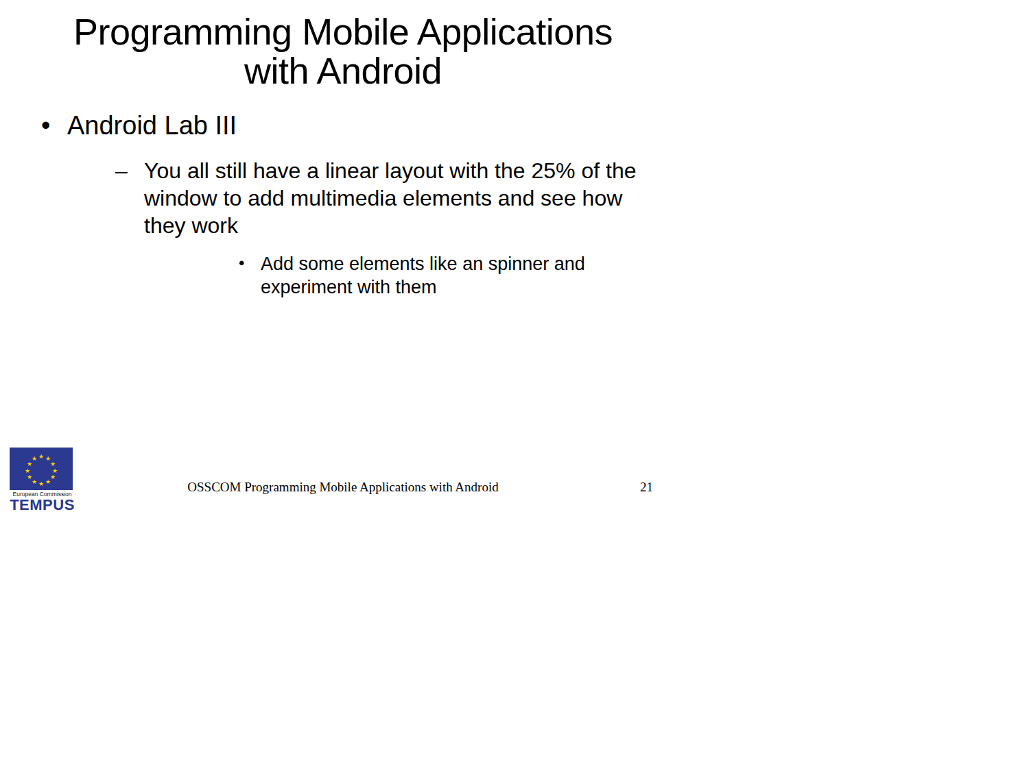Programming Mobile Applications
with Android
Android Lab III
You all still have a linear layout with the 25% of the window to add multimedia elements and see how they work
Add some elements like an spinner and experiment with them
★ ★ ★ ★ ★ ★ ★ ★ ★ ★ ★ ★
European Commission
TEMPUS
OSSCOM Programming Mobile Applications with Android
21